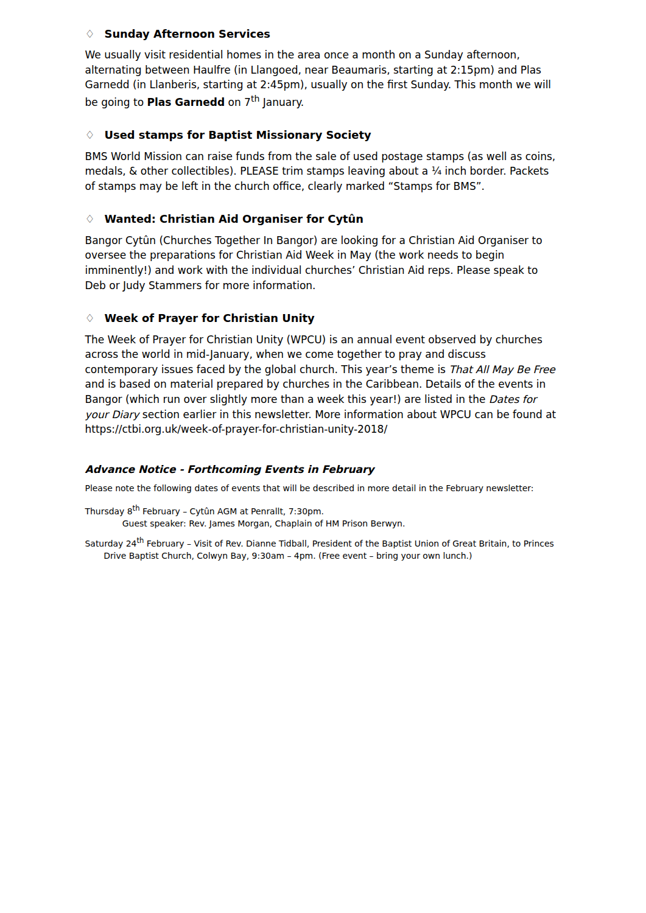♢Sunday Afternoon Services
We usually visit residential homes in the area once a month on a Sunday afternoon, alternating between Haulfre (in Llangoed, near Beaumaris, starting at 2:15pm) and Plas Garnedd (in Llanberis, starting at 2:45pm), usually on the first Sunday. This month we will be going to Plas Garnedd on 7th January.
♢Used stamps for Baptist Missionary Society
BMS World Mission can raise funds from the sale of used postage stamps (as well as coins, medals, & other collectibles). PLEASE trim stamps leaving about a ¼ inch border. Packets of stamps may be left in the church office, clearly marked “Stamps for BMS”.
♢Wanted: Christian Aid Organiser for Cytûn
Bangor Cytûn (Churches Together In Bangor) are looking for a Christian Aid Organiser to oversee the preparations for Christian Aid Week in May (the work needs to begin imminently!) and work with the individual churches’ Christian Aid reps. Please speak to Deb or Judy Stammers for more information.
♢Week of Prayer for Christian Unity
The Week of Prayer for Christian Unity (WPCU) is an annual event observed by churches across the world in mid-January, when we come together to pray and discuss contemporary issues faced by the global church. This year’s theme is That All May Be Free and is based on material prepared by churches in the Caribbean. Details of the events in Bangor (which run over slightly more than a week this year!) are listed in the Dates for your Diary section earlier in this newsletter. More information about WPCU can be found at https://ctbi.org.uk/week-of-prayer-for-christian-unity-2018/
Advance Notice - Forthcoming Events in February
Please note the following dates of events that will be described in more detail in the February newsletter:
Thursday 8th February – Cytûn AGM at Penrallt, 7:30pm.Guest speaker: Rev. James Morgan, Chaplain of HM Prison Berwyn.
Saturday 24th February – Visit of Rev. Dianne Tidball, President of the Baptist Union of Great Britain, to Princes Drive Baptist Church, Colwyn Bay, 9:30am – 4pm. (Free event – bring your own lunch.)